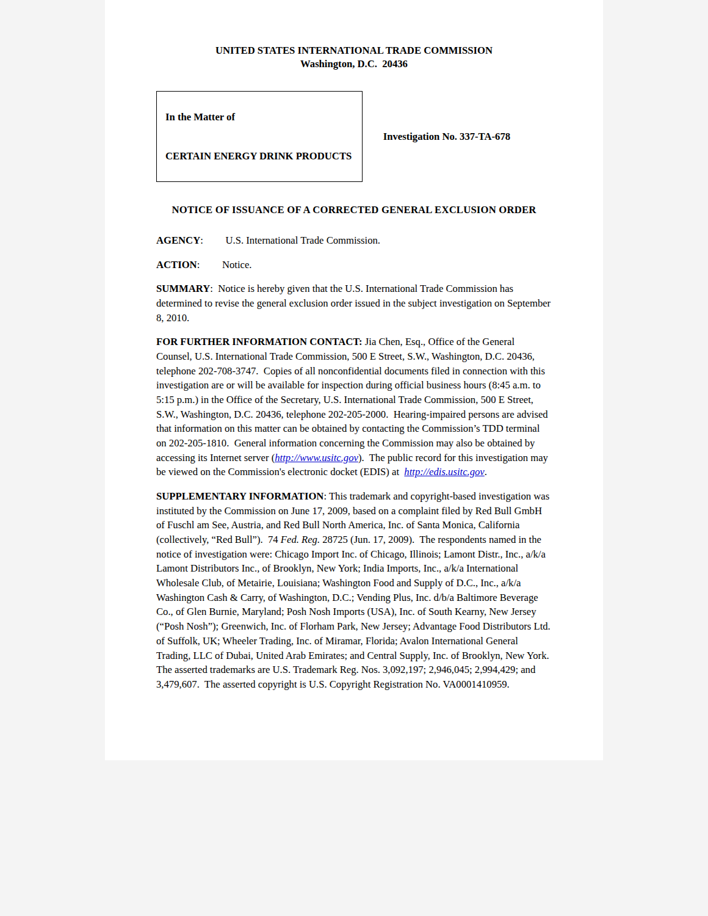UNITED STATES INTERNATIONAL TRADE COMMISSION
Washington, D.C. 20436
| In the Matter of CERTAIN ENERGY DRINK PRODUCTS | Investigation No. 337-TA-678 |
NOTICE OF ISSUANCE OF A CORRECTED GENERAL EXCLUSION ORDER
AGENCY: U.S. International Trade Commission.
ACTION: Notice.
SUMMARY: Notice is hereby given that the U.S. International Trade Commission has determined to revise the general exclusion order issued in the subject investigation on September 8, 2010.
FOR FURTHER INFORMATION CONTACT: Jia Chen, Esq., Office of the General Counsel, U.S. International Trade Commission, 500 E Street, S.W., Washington, D.C. 20436, telephone 202-708-3747. Copies of all nonconfidential documents filed in connection with this investigation are or will be available for inspection during official business hours (8:45 a.m. to 5:15 p.m.) in the Office of the Secretary, U.S. International Trade Commission, 500 E Street, S.W., Washington, D.C. 20436, telephone 202-205-2000. Hearing-impaired persons are advised that information on this matter can be obtained by contacting the Commission’s TDD terminal on 202-205-1810. General information concerning the Commission may also be obtained by accessing its Internet server (http://www.usitc.gov). The public record for this investigation may be viewed on the Commission's electronic docket (EDIS) at http://edis.usitc.gov.
SUPPLEMENTARY INFORMATION: This trademark and copyright-based investigation was instituted by the Commission on June 17, 2009, based on a complaint filed by Red Bull GmbH of Fuschl am See, Austria, and Red Bull North America, Inc. of Santa Monica, California (collectively, “Red Bull”). 74 Fed. Reg. 28725 (Jun. 17, 2009). The respondents named in the notice of investigation were: Chicago Import Inc. of Chicago, Illinois; Lamont Distr., Inc., a/k/a Lamont Distributors Inc., of Brooklyn, New York; India Imports, Inc., a/k/a International Wholesale Club, of Metairie, Louisiana; Washington Food and Supply of D.C., Inc., a/k/a Washington Cash & Carry, of Washington, D.C.; Vending Plus, Inc. d/b/a Baltimore Beverage Co., of Glen Burnie, Maryland; Posh Nosh Imports (USA), Inc. of South Kearny, New Jersey (“Posh Nosh”); Greenwich, Inc. of Florham Park, New Jersey; Advantage Food Distributors Ltd. of Suffolk, UK; Wheeler Trading, Inc. of Miramar, Florida; Avalon International General Trading, LLC of Dubai, United Arab Emirates; and Central Supply, Inc. of Brooklyn, New York. The asserted trademarks are U.S. Trademark Reg. Nos. 3,092,197; 2,946,045; 2,994,429; and 3,479,607. The asserted copyright is U.S. Copyright Registration No. VA0001410959.